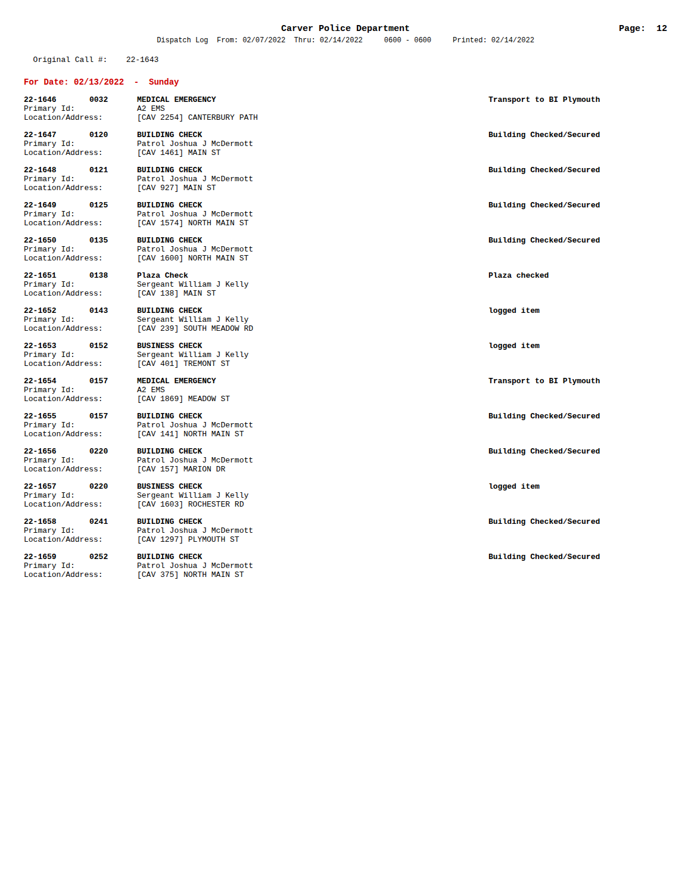Page: 12
Carver Police Department
Dispatch Log From: 02/07/2022 Thru: 02/14/2022 0600 - 0600 Printed: 02/14/2022
Original Call #: 22-1643
For Date: 02/13/2022 - Sunday
| 22-1646 | 0032 | MEDICAL EMERGENCY | Transport to BI Plymouth |
| Primary Id: | A2 EMS |
| Location/Address: | [CAV 2254] CANTERBURY PATH |
| 22-1647 | 0120 | BUILDING CHECK | Building Checked/Secured |
| Primary Id: | Patrol Joshua J McDermott |
| Location/Address: | [CAV 1461] MAIN ST |
| 22-1648 | 0121 | BUILDING CHECK | Building Checked/Secured |
| Primary Id: | Patrol Joshua J McDermott |
| Location/Address: | [CAV 927] MAIN ST |
| 22-1649 | 0125 | BUILDING CHECK | Building Checked/Secured |
| Primary Id: | Patrol Joshua J McDermott |
| Location/Address: | [CAV 1574] NORTH MAIN ST |
| 22-1650 | 0135 | BUILDING CHECK | Building Checked/Secured |
| Primary Id: | Patrol Joshua J McDermott |
| Location/Address: | [CAV 1600] NORTH MAIN ST |
| 22-1651 | 0138 | Plaza Check | Plaza checked |
| Primary Id: | Sergeant William J Kelly |
| Location/Address: | [CAV 138] MAIN ST |
| 22-1652 | 0143 | BUILDING CHECK | logged item |
| Primary Id: | Sergeant William J Kelly |
| Location/Address: | [CAV 239] SOUTH MEADOW RD |
| 22-1653 | 0152 | BUSINESS CHECK | logged item |
| Primary Id: | Sergeant William J Kelly |
| Location/Address: | [CAV 401] TREMONT ST |
| 22-1654 | 0157 | MEDICAL EMERGENCY | Transport to BI Plymouth |
| Primary Id: | A2 EMS |
| Location/Address: | [CAV 1869] MEADOW ST |
| 22-1655 | 0157 | BUILDING CHECK | Building Checked/Secured |
| Primary Id: | Patrol Joshua J McDermott |
| Location/Address: | [CAV 141] NORTH MAIN ST |
| 22-1656 | 0220 | BUILDING CHECK | Building Checked/Secured |
| Primary Id: | Patrol Joshua J McDermott |
| Location/Address: | [CAV 157] MARION DR |
| 22-1657 | 0220 | BUSINESS CHECK | logged item |
| Primary Id: | Sergeant William J Kelly |
| Location/Address: | [CAV 1603] ROCHESTER RD |
| 22-1658 | 0241 | BUILDING CHECK | Building Checked/Secured |
| Primary Id: | Patrol Joshua J McDermott |
| Location/Address: | [CAV 1297] PLYMOUTH ST |
| 22-1659 | 0252 | BUILDING CHECK | Building Checked/Secured |
| Primary Id: | Patrol Joshua J McDermott |
| Location/Address: | [CAV 375] NORTH MAIN ST |